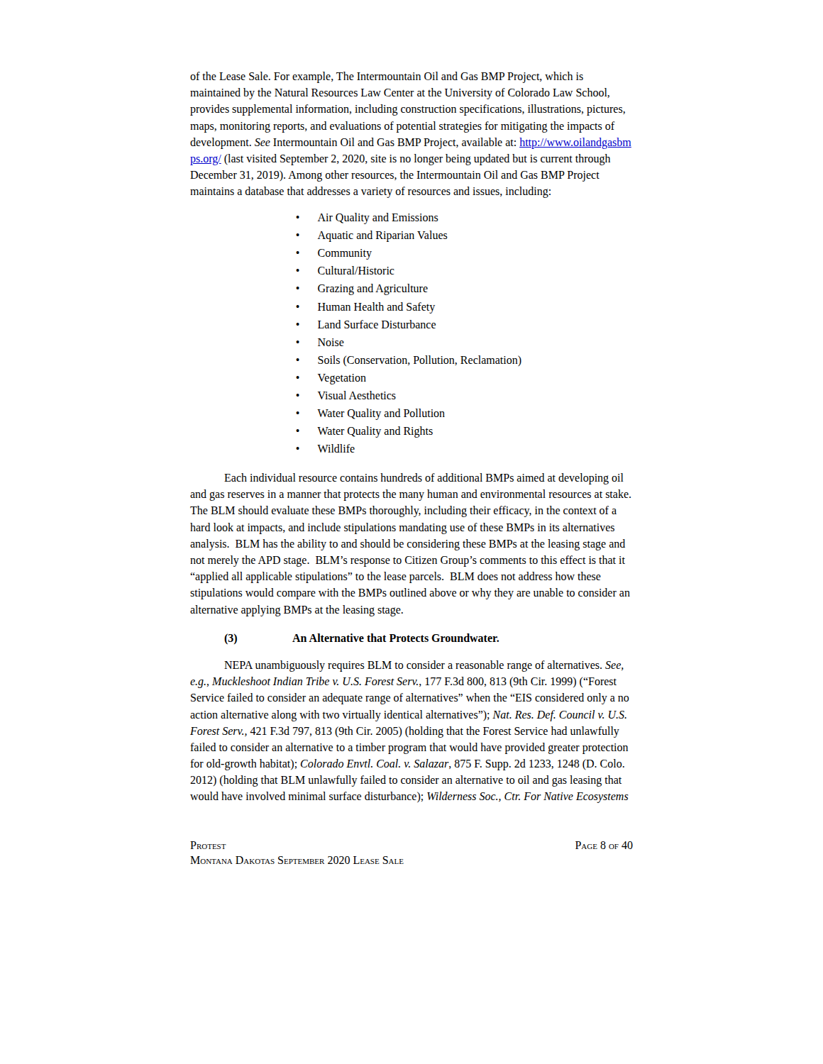of the Lease Sale. For example, The Intermountain Oil and Gas BMP Project, which is maintained by the Natural Resources Law Center at the University of Colorado Law School, provides supplemental information, including construction specifications, illustrations, pictures, maps, monitoring reports, and evaluations of potential strategies for mitigating the impacts of development. See Intermountain Oil and Gas BMP Project, available at: http://www.oilandgasbmps.org/ (last visited September 2, 2020, site is no longer being updated but is current through December 31, 2019). Among other resources, the Intermountain Oil and Gas BMP Project maintains a database that addresses a variety of resources and issues, including:
Air Quality and Emissions
Aquatic and Riparian Values
Community
Cultural/Historic
Grazing and Agriculture
Human Health and Safety
Land Surface Disturbance
Noise
Soils (Conservation, Pollution, Reclamation)
Vegetation
Visual Aesthetics
Water Quality and Pollution
Water Quality and Rights
Wildlife
Each individual resource contains hundreds of additional BMPs aimed at developing oil and gas reserves in a manner that protects the many human and environmental resources at stake. The BLM should evaluate these BMPs thoroughly, including their efficacy, in the context of a hard look at impacts, and include stipulations mandating use of these BMPs in its alternatives analysis. BLM has the ability to and should be considering these BMPs at the leasing stage and not merely the APD stage. BLM’s response to Citizen Group’s comments to this effect is that it “applied all applicable stipulations” to the lease parcels. BLM does not address how these stipulations would compare with the BMPs outlined above or why they are unable to consider an alternative applying BMPs at the leasing stage.
(3) An Alternative that Protects Groundwater.
NEPA unambiguously requires BLM to consider a reasonable range of alternatives. See, e.g., Muckleshoot Indian Tribe v. U.S. Forest Serv., 177 F.3d 800, 813 (9th Cir. 1999) (“Forest Service failed to consider an adequate range of alternatives” when the “EIS considered only a no action alternative along with two virtually identical alternatives”); Nat. Res. Def. Council v. U.S. Forest Serv., 421 F.3d 797, 813 (9th Cir. 2005) (holding that the Forest Service had unlawfully failed to consider an alternative to a timber program that would have provided greater protection for old-growth habitat); Colorado Envtl. Coal. v. Salazar, 875 F. Supp. 2d 1233, 1248 (D. Colo. 2012) (holding that BLM unlawfully failed to consider an alternative to oil and gas leasing that would have involved minimal surface disturbance); Wilderness Soc., Ctr. For Native Ecosystems
Protest
Page 8 of 40
Montana Dakotas September 2020 Lease Sale